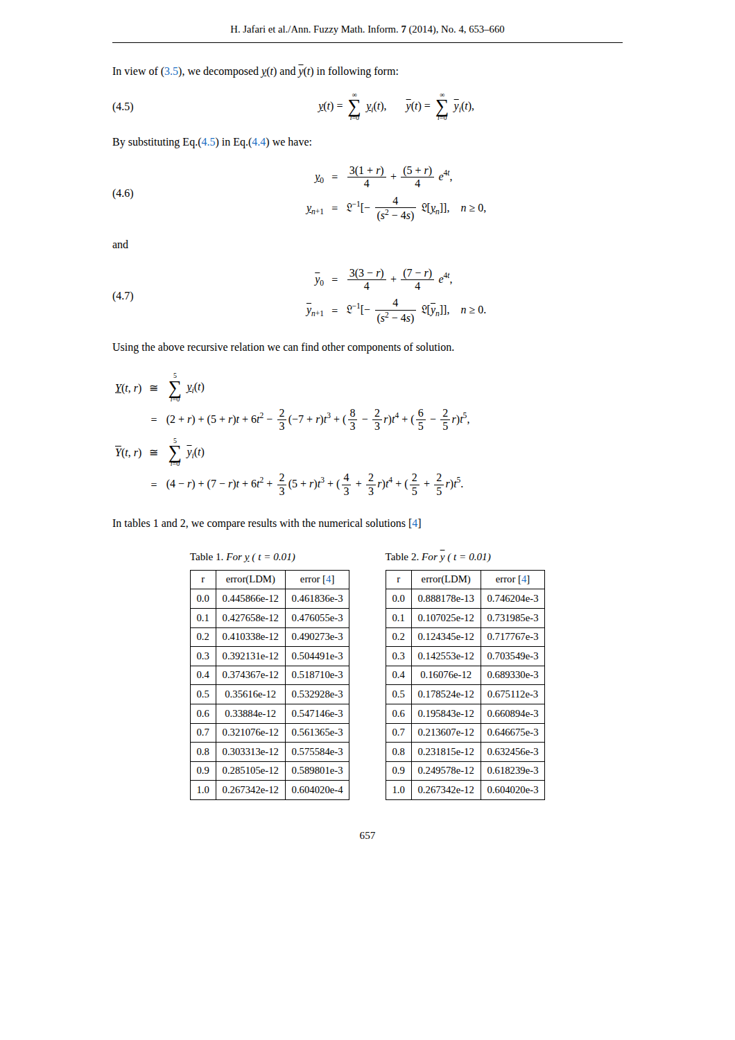H. Jafari et al./Ann. Fuzzy Math. Inform. 7 (2014), No. 4, 653–660
In view of (3.5), we decomposed y(t) and y(t) in following form:
(4.5)
y(t) = ∞∑i=0 yi(t), y(t) = ∞∑i=0 yi(t),
By substituting Eq.(4.5) in Eq.(4.4) we have:
(4.6)
| y 0 | = | 3(1 + r ) 4 + (5 + r ) 4 e 4 t , |
| y n +1 | = | 𝔏 −1 [− 4 ( s 2 − 4 s ) 𝔏 [ y n ]], n ≥ 0, |
and
(4.7)
| y 0 | = | 3(3 − r ) 4 + (7 − r ) 4 e 4 t , |
| y n +1 | = | 𝔏 −1 [− 4 ( s 2 − 4 s ) 𝔏 [ y n ]], n ≥ 0. |
Using the above recursive relation we can find other components of solution.
| Y ( t , r ) | ≅ | 5 ∑ i =0 y i ( t ) |
| | = | (2 + r ) + (5 + r ) t + 6 t 2 − 2 3 (−7 + r ) t 3 + ( 8 3 − 2 3 r ) t 4 + ( 6 5 − 2 5 r ) t 5 , |
| Y ( t , r ) | ≅ | 5 ∑ i =0 y i ( t ) |
| | = | (4 − r ) + (7 − r ) t + 6 t 2 + 2 3 (5 + r ) t 3 + ( 4 3 + 2 3 r ) t 4 + ( 2 5 + 2 5 r ) t 5 . |
In tables 1 and 2, we compare results with the numerical solutions [4]
Table 1. For y ( t = 0.01)
| r | error(LDM) | error [ 4 ] |
| --- | --- | --- |
| 0.0 | 0.445866e-12 | 0.461836e-3 |
| 0.1 | 0.427658e-12 | 0.476055e-3 |
| 0.2 | 0.410338e-12 | 0.490273e-3 |
| 0.3 | 0.392131e-12 | 0.504491e-3 |
| 0.4 | 0.374367e-12 | 0.518710e-3 |
| 0.5 | 0.35616e-12 | 0.532928e-3 |
| 0.6 | 0.33884e-12 | 0.547146e-3 |
| 0.7 | 0.321076e-12 | 0.561365e-3 |
| 0.8 | 0.303313e-12 | 0.575584e-3 |
| 0.9 | 0.285105e-12 | 0.589801e-3 |
| 1.0 | 0.267342e-12 | 0.604020e-4 |
Table 2. For y ( t = 0.01)
| r | error(LDM) | error [ 4 ] |
| --- | --- | --- |
| 0.0 | 0.888178e-13 | 0.746204e-3 |
| 0.1 | 0.107025e-12 | 0.731985e-3 |
| 0.2 | 0.124345e-12 | 0.717767e-3 |
| 0.3 | 0.142553e-12 | 0.703549e-3 |
| 0.4 | 0.16076e-12 | 0.689330e-3 |
| 0.5 | 0.178524e-12 | 0.675112e-3 |
| 0.6 | 0.195843e-12 | 0.660894e-3 |
| 0.7 | 0.213607e-12 | 0.646675e-3 |
| 0.8 | 0.231815e-12 | 0.632456e-3 |
| 0.9 | 0.249578e-12 | 0.618239e-3 |
| 1.0 | 0.267342e-12 | 0.604020e-3 |
657